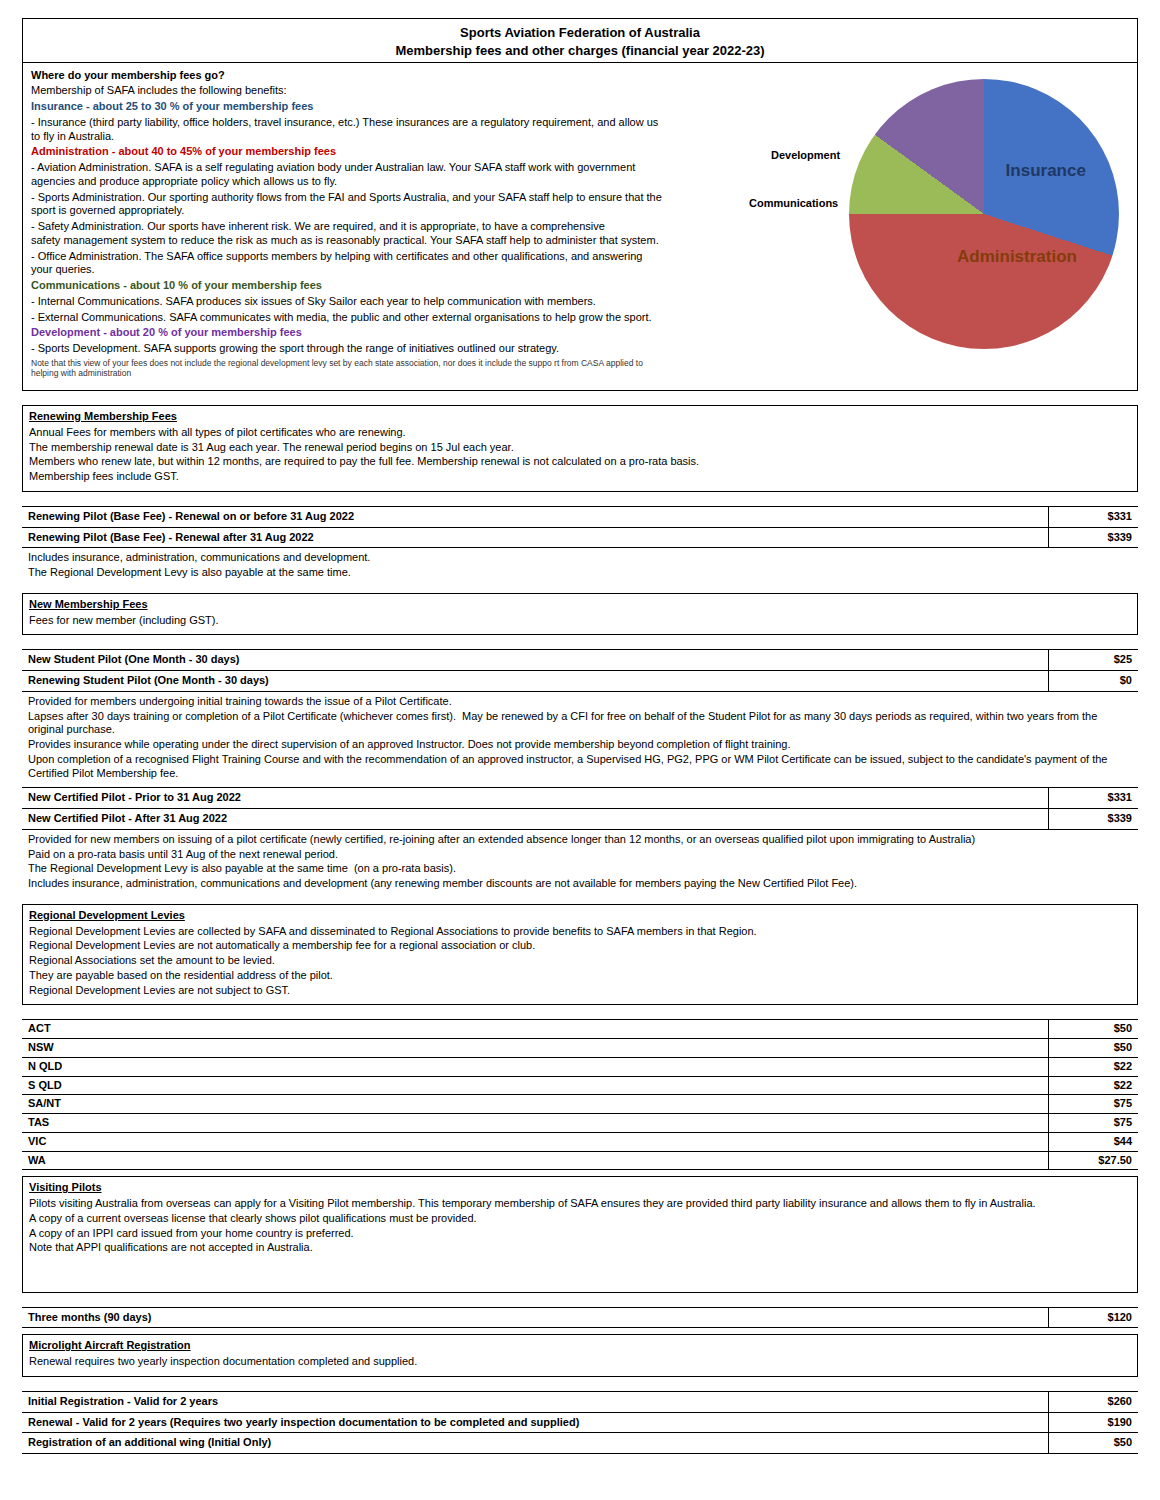Sports Aviation Federation of Australia Membership fees and other charges (financial year 2022-23)
Where do your membership fees go?
Membership of SAFA includes the following benefits:
Insurance - about 25 to 30 % of your membership fees
- Insurance (third party liability, office holders, travel insurance, etc.) These insurances are a regulatory requirement, and allow us to fly in Australia.
Administration - about 40 to 45% of your membership fees
- Aviation Administration. SAFA is a self regulating aviation body under Australian law. Your SAFA staff work with government agencies and produce appropriate policy which allows us to fly.
- Sports Administration. Our sporting authority flows from the FAI and Sports Australia, and your SAFA staff help to ensure that the sport is governed appropriately.
- Safety Administration. Our sports have inherent risk. We are required, and it is appropriate, to have a comprehensive safety management system to reduce the risk as much as is reasonably practical. Your SAFA staff help to administer that system.
- Office Administration. The SAFA office supports members by helping with certificates and other qualifications, and answering your queries.
Communications - about 10 % of your membership fees
- Internal Communications. SAFA produces six issues of Sky Sailor each year to help communication with members.
- External Communications. SAFA communicates with media, the public and other external organisations to help grow the sport.
Development - about 20 % of your membership fees
- Sports Development. SAFA supports growing the sport through the range of initiatives outlined our strategy.
Note that this view of your fees does not include the regional development levy set by each state association, nor does it include the suppo rt from CASA applied to helping with administration
Insurance Administration Development Communications
Renewing Membership Fees
Annual Fees for members with all types of pilot certificates who are renewing.
The membership renewal date is 31 Aug each year. The renewal period begins on 15 Jul each year.
Members who renew late, but within 12 months, are required to pay the full fee. Membership renewal is not calculated on a pro-rata basis.
Membership fees include GST.
| Renewing Pilot (Base Fee) - Renewal on or before 31 Aug 2022 | $331 |
| Renewing Pilot (Base Fee) - Renewal after 31 Aug 2022 | $339 |
| Includes insurance, administration, communications and development. The Regional Development Levy is also payable at the same time. |
New Membership Fees
Fees for new member (including GST).
| New Student Pilot (One Month - 30 days) | $25 |
| Renewing Student Pilot (One Month - 30 days) | $0 |
| Provided for members undergoing initial training towards the issue of a Pilot Certificate. Lapses after 30 days training or completion of a Pilot Certificate (whichever comes first). May be renewed by a CFI for free on behalf of the Student Pilot for as many 30 days periods as required, within two years from the original purchase. Provides insurance while operating under the direct supervision of an approved Instructor. Does not provide membership beyond completion of flight training. Upon completion of a recognised Flight Training Course and with the recommendation of an approved instructor, a Supervised HG, PG2, PPG or WM Pilot Certificate can be issued, subject to the candidate's payment of the Certified Pilot Membership fee. |
| New Certified Pilot - Prior to 31 Aug 2022 | $331 |
| New Certified Pilot - After 31 Aug 2022 | $339 |
| Provided for new members on issuing of a pilot certificate (newly certified, re-joining after an extended absence longer than 12 months, or an overseas qualified pilot upon immigrating to Australia) Paid on a pro-rata basis until 31 Aug of the next renewal period. The Regional Development Levy is also payable at the same time (on a pro-rata basis). Includes insurance, administration, communications and development (any renewing member discounts are not available for members paying the New Certified Pilot Fee). |
Regional Development Levies
Regional Development Levies are collected by SAFA and disseminated to Regional Associations to provide benefits to SAFA members in that Region.
Regional Development Levies are not automatically a membership fee for a regional association or club.
Regional Associations set the amount to be levied.
They are payable based on the residential address of the pilot.
Regional Development Levies are not subject to GST.
| ACT | $50 |
| NSW | $50 |
| N QLD | $22 |
| S QLD | $22 |
| SA/NT | $75 |
| TAS | $75 |
| VIC | $44 |
| WA | $27.50 |
Visiting Pilots
Pilots visiting Australia from overseas can apply for a Visiting Pilot membership. This temporary membership of SAFA ensures they are provided third party liability insurance and allows them to fly in Australia.
A copy of a current overseas license that clearly shows pilot qualifications must be provided.
A copy of an IPPI card issued from your home country is preferred.
Note that APPI qualifications are not accepted in Australia.
| Three months (90 days) | $120 |
Microlight Aircraft Registration
Renewal requires two yearly inspection documentation completed and supplied.
| Initial Registration - Valid for 2 years | $260 |
| Renewal - Valid for 2 years (Requires two yearly inspection documentation to be completed and supplied) | $190 |
| Registration of an additional wing (Initial Only) | $50 |